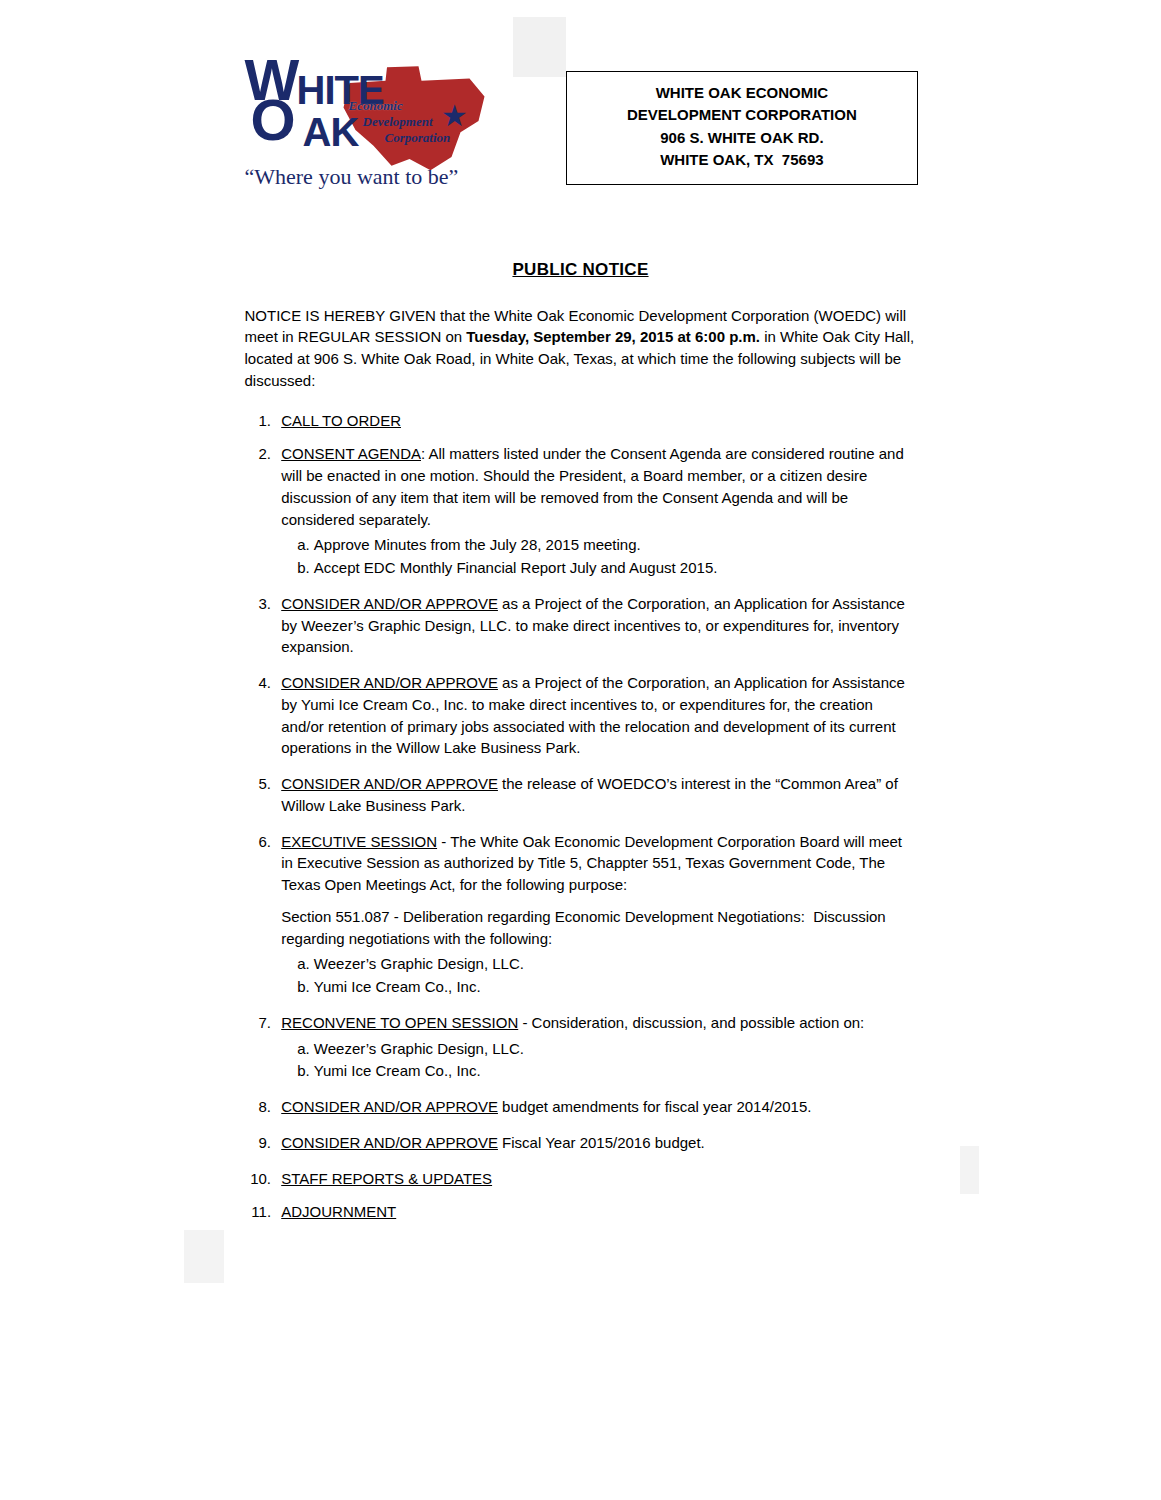★ W HITE O AK Economic Development Corporation “Where you want to be”
WHITE OAK ECONOMIC
DEVELOPMENT CORPORATION
906 S. WHITE OAK RD.
WHITE OAK, TX 75693
PUBLIC NOTICE
NOTICE IS HEREBY GIVEN that the White Oak Economic Development Corporation (WOEDC) will meet in REGULAR SESSION on Tuesday, September 29, 2015 at 6:00 p.m. in White Oak City Hall, located at 906 S. White Oak Road, in White Oak, Texas, at which time the following subjects will be discussed:
CALL TO ORDER
CONSENT AGENDA: All matters listed under the Consent Agenda are considered routine and will be enacted in one motion. Should the President, a Board member, or a citizen desire discussion of any item that item will be removed from the Consent Agenda and will be considered separately.
Approve Minutes from the July 28, 2015 meeting.
Accept EDC Monthly Financial Report July and August 2015.
CONSIDER AND/OR APPROVE as a Project of the Corporation, an Application for Assistance by Weezer’s Graphic Design, LLC. to make direct incentives to, or expenditures for, inventory expansion.
CONSIDER AND/OR APPROVE as a Project of the Corporation, an Application for Assistance by Yumi Ice Cream Co., Inc. to make direct incentives to, or expenditures for, the creation and/or retention of primary jobs associated with the relocation and development of its current operations in the Willow Lake Business Park.
CONSIDER AND/OR APPROVE the release of WOEDCO’s interest in the “Common Area” of Willow Lake Business Park.
EXECUTIVE SESSION - The White Oak Economic Development Corporation Board will meet in Executive Session as authorized by Title 5, Chappter 551, Texas Government Code, The Texas Open Meetings Act, for the following purpose:
Section 551.087 - Deliberation regarding Economic Development Negotiations: Discussion regarding negotiations with the following:
Weezer’s Graphic Design, LLC.
Yumi Ice Cream Co., Inc.
RECONVENE TO OPEN SESSION - Consideration, discussion, and possible action on:
Weezer’s Graphic Design, LLC.
Yumi Ice Cream Co., Inc.
CONSIDER AND/OR APPROVE budget amendments for fiscal year 2014/2015.
CONSIDER AND/OR APPROVE Fiscal Year 2015/2016 budget.
STAFF REPORTS & UPDATES
ADJOURNMENT